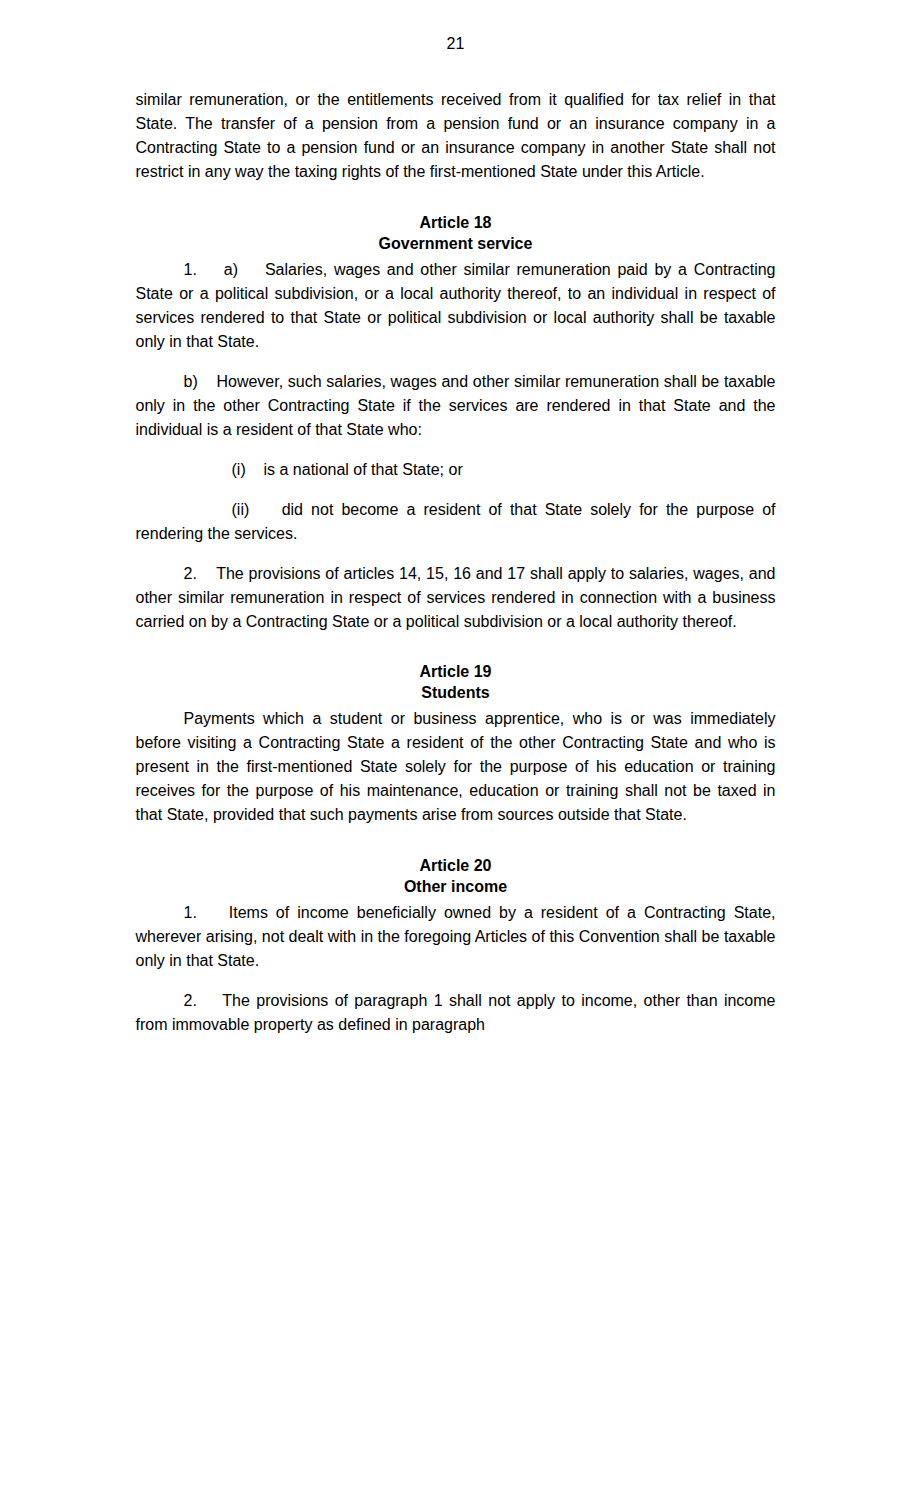21
similar remuneration, or the entitlements received from it qualified for tax relief in that State. The transfer of a pension from a pension fund or an insurance company in a Contracting State to a pension fund or an insurance company in another State shall not restrict in any way the taxing rights of the first-mentioned State under this Article.
Article 18Government service
1. a) Salaries, wages and other similar remuneration paid by a Contracting State or a political subdivision, or a local authority thereof, to an individual in respect of services rendered to that State or political subdivision or local authority shall be taxable only in that State.
b) However, such salaries, wages and other similar remuneration shall be taxable only in the other Contracting State if the services are rendered in that State and the individual is a resident of that State who:
(i) is a national of that State; or
(ii) did not become a resident of that State solely for the purpose of rendering the services.
2. The provisions of articles 14, 15, 16 and 17 shall apply to salaries, wages, and other similar remuneration in respect of services rendered in connection with a business carried on by a Contracting State or a political subdivision or a local authority thereof.
Article 19Students
Payments which a student or business apprentice, who is or was immediately before visiting a Contracting State a resident of the other Contracting State and who is present in the first-mentioned State solely for the purpose of his education or training receives for the purpose of his maintenance, education or training shall not be taxed in that State, provided that such payments arise from sources outside that State.
Article 20Other income
1. Items of income beneficially owned by a resident of a Contracting State, wherever arising, not dealt with in the foregoing Articles of this Convention shall be taxable only in that State.
2. The provisions of paragraph 1 shall not apply to income, other than income from immovable property as defined in paragraph